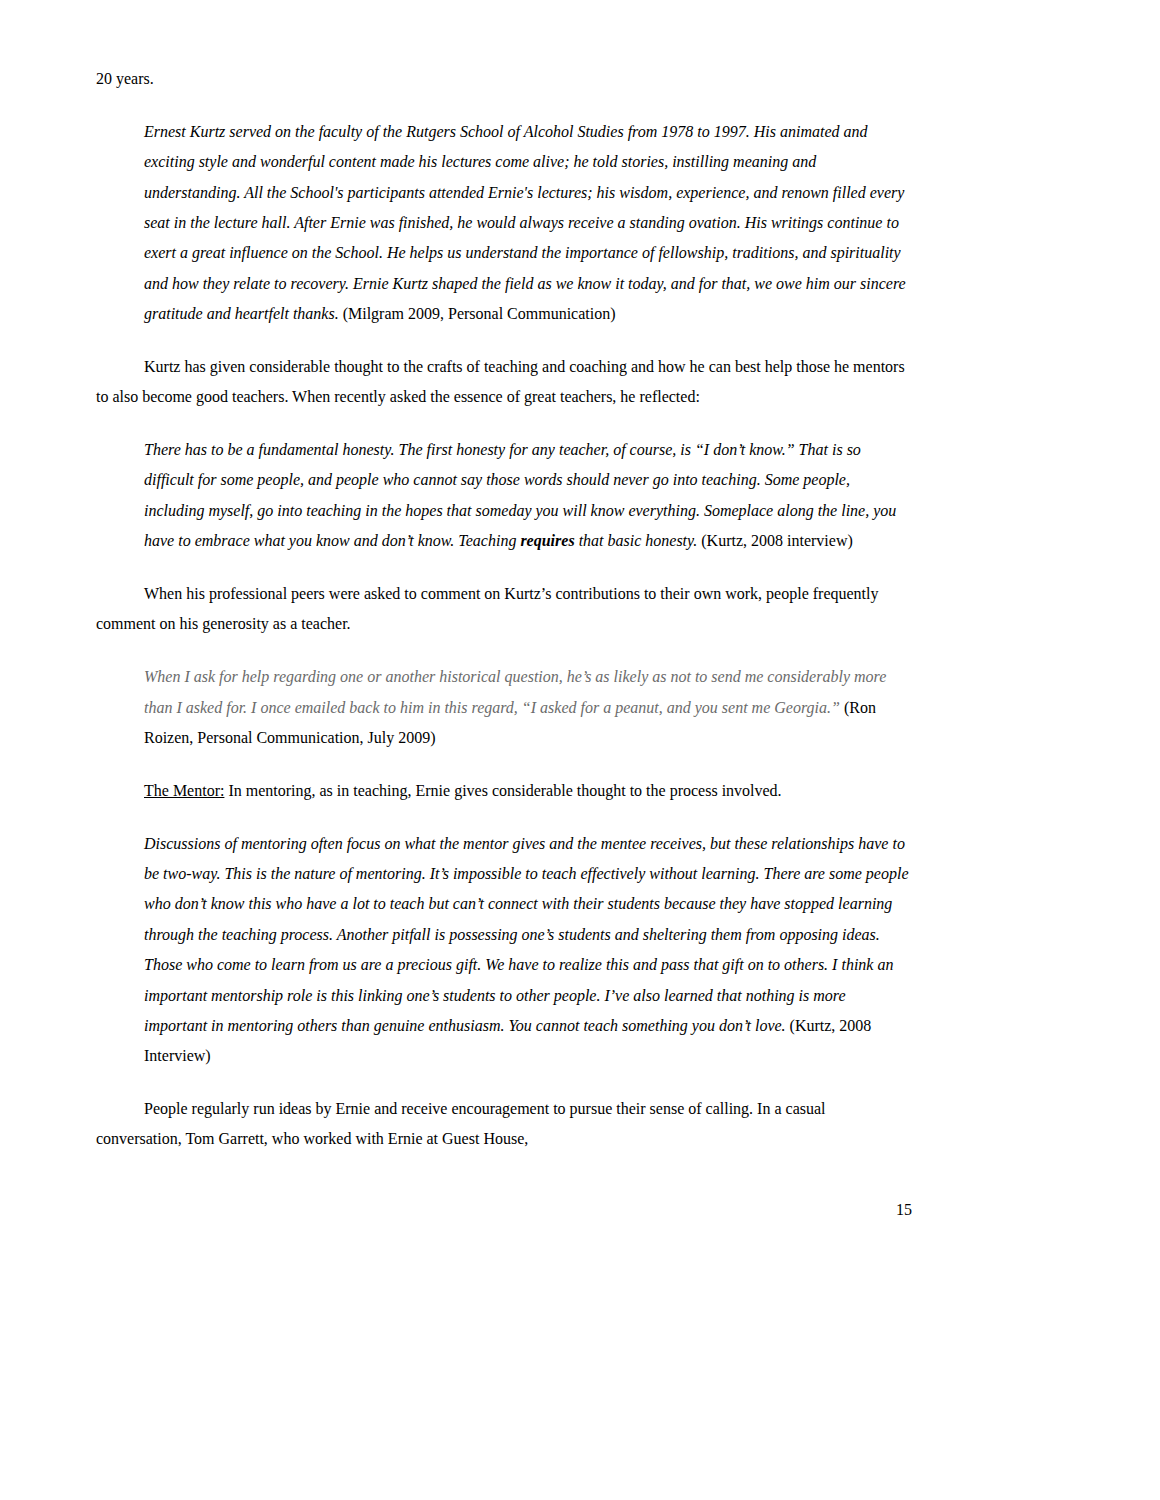20 years.
Ernest Kurtz served on the faculty of the Rutgers School of Alcohol Studies from 1978 to 1997. His animated and exciting style and wonderful content made his lectures come alive; he told stories, instilling meaning and understanding. All the School's participants attended Ernie's lectures; his wisdom, experience, and renown filled every seat in the lecture hall. After Ernie was finished, he would always receive a standing ovation. His writings continue to exert a great influence on the School. He helps us understand the importance of fellowship, traditions, and spirituality and how they relate to recovery. Ernie Kurtz shaped the field as we know it today, and for that, we owe him our sincere gratitude and heartfelt thanks. (Milgram 2009, Personal Communication)
Kurtz has given considerable thought to the crafts of teaching and coaching and how he can best help those he mentors to also become good teachers. When recently asked the essence of great teachers, he reflected:
There has to be a fundamental honesty. The first honesty for any teacher, of course, is “I don’t know.” That is so difficult for some people, and people who cannot say those words should never go into teaching. Some people, including myself, go into teaching in the hopes that someday you will know everything. Someplace along the line, you have to embrace what you know and don’t know. Teaching requires that basic honesty. (Kurtz, 2008 interview)
When his professional peers were asked to comment on Kurtz’s contributions to their own work, people frequently comment on his generosity as a teacher.
When I ask for help regarding one or another historical question, he’s as likely as not to send me considerably more than I asked for. I once emailed back to him in this regard, “I asked for a peanut, and you sent me Georgia.” (Ron Roizen, Personal Communication, July 2009)
The Mentor: In mentoring, as in teaching, Ernie gives considerable thought to the process involved.
Discussions of mentoring often focus on what the mentor gives and the mentee receives, but these relationships have to be two-way. This is the nature of mentoring. It’s impossible to teach effectively without learning. There are some people who don’t know this who have a lot to teach but can’t connect with their students because they have stopped learning through the teaching process. Another pitfall is possessing one’s students and sheltering them from opposing ideas. Those who come to learn from us are a precious gift. We have to realize this and pass that gift on to others. I think an important mentorship role is this linking one’s students to other people. I’ve also learned that nothing is more important in mentoring others than genuine enthusiasm. You cannot teach something you don’t love. (Kurtz, 2008 Interview)
People regularly run ideas by Ernie and receive encouragement to pursue their sense of calling. In a casual conversation, Tom Garrett, who worked with Ernie at Guest House,
15